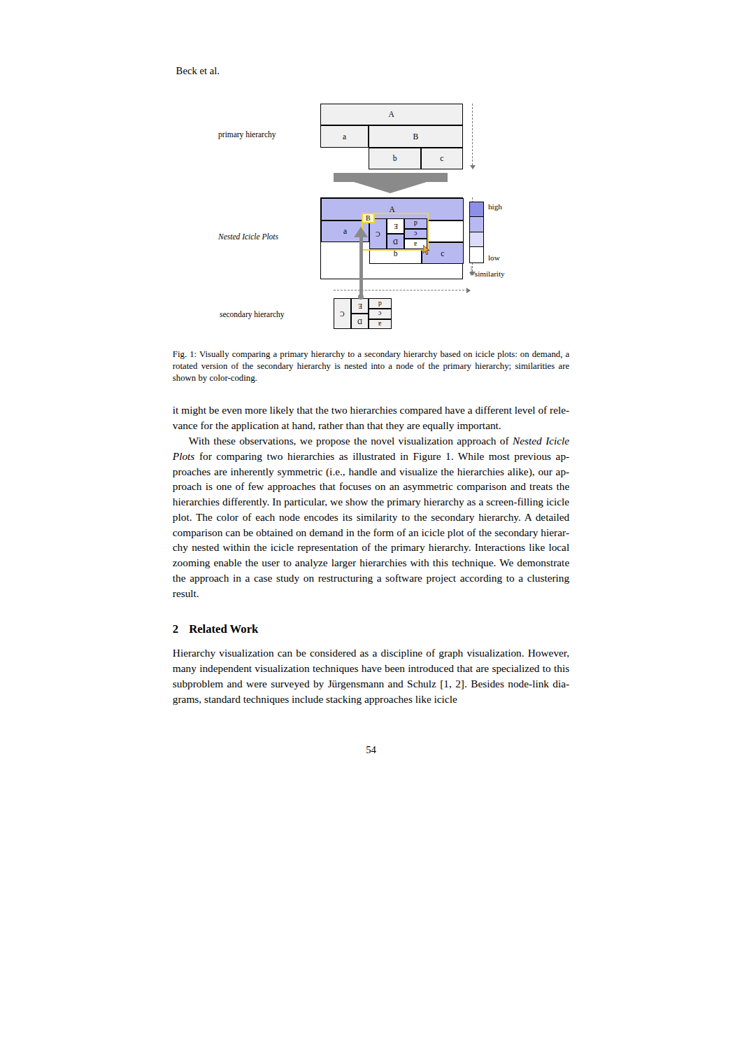Beck et al.
primary hierarchy
Nested Icicle Plots
secondary hierarchy
A
a
B
b
c
A
a
b
c
C
D
E
d
c
a
B
high
low
similarity
C
D
E
d
c
a
Fig. 1: Visually comparing a primary hierarchy to a secondary hierarchy based on icicle plots: on demand, a rotated version of the secondary hierarchy is nested into a node of the primary hierarchy; similarities are shown by color-coding.
it might be even more likely that the two hierarchies compared have a different level of relevance for the application at hand, rather than that they are equally important.
With these observations, we propose the novel visualization approach of Nested Icicle Plots for comparing two hierarchies as illustrated in Figure 1. While most previous approaches are inherently symmetric (i.e., handle and visualize the hierarchies alike), our approach is one of few approaches that focuses on an asymmetric comparison and treats the hierarchies differently. In particular, we show the primary hierarchy as a screen-filling icicle plot. The color of each node encodes its similarity to the secondary hierarchy. A detailed comparison can be obtained on demand in the form of an icicle plot of the secondary hierarchy nested within the icicle representation of the primary hierarchy. Interactions like local zooming enable the user to analyze larger hierarchies with this technique. We demonstrate the approach in a case study on restructuring a software project according to a clustering result.
2 Related Work
Hierarchy visualization can be considered as a discipline of graph visualization. However, many independent visualization techniques have been introduced that are specialized to this subproblem and were surveyed by Jürgensmann and Schulz [1, 2]. Besides node-link diagrams, standard techniques include stacking approaches like icicle
54